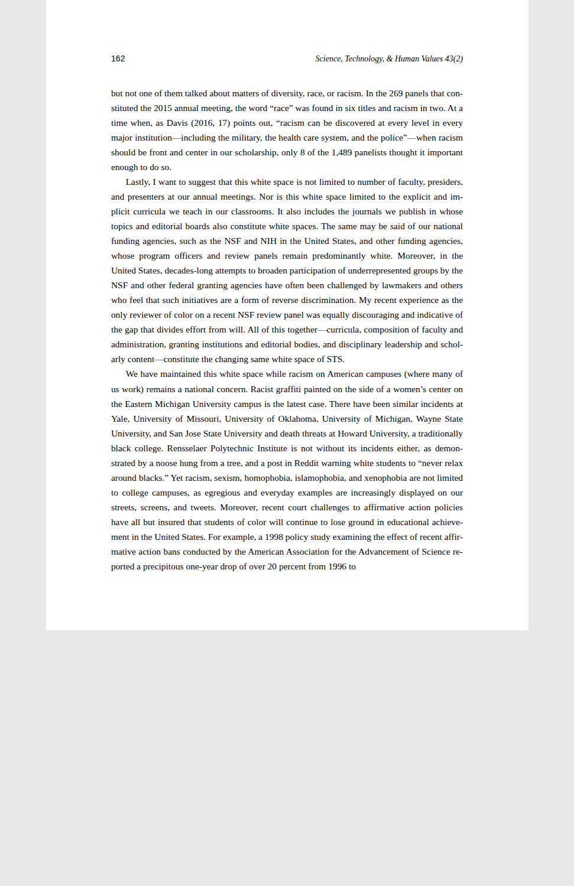162 Science, Technology, & Human Values 43(2)
but not one of them talked about matters of diversity, race, or racism. In the 269 panels that constituted the 2015 annual meeting, the word “race” was found in six titles and racism in two. At a time when, as Davis (2016, 17) points out, “racism can be discovered at every level in every major institution—including the military, the health care system, and the police”—when racism should be front and center in our scholarship, only 8 of the 1,489 panelists thought it important enough to do so.
Lastly, I want to suggest that this white space is not limited to number of faculty, presiders, and presenters at our annual meetings. Nor is this white space limited to the explicit and implicit curricula we teach in our classrooms. It also includes the journals we publish in whose topics and editorial boards also constitute white spaces. The same may be said of our national funding agencies, such as the NSF and NIH in the United States, and other funding agencies, whose program officers and review panels remain predominantly white. Moreover, in the United States, decades-long attempts to broaden participation of underrepresented groups by the NSF and other federal granting agencies have often been challenged by lawmakers and others who feel that such initiatives are a form of reverse discrimination. My recent experience as the only reviewer of color on a recent NSF review panel was equally discouraging and indicative of the gap that divides effort from will. All of this together—curricula, composition of faculty and administration, granting institutions and editorial bodies, and disciplinary leadership and scholarly content—constitute the changing same white space of STS.
We have maintained this white space while racism on American campuses (where many of us work) remains a national concern. Racist graffiti painted on the side of a women’s center on the Eastern Michigan University campus is the latest case. There have been similar incidents at Yale, University of Missouri, University of Oklahoma, University of Michigan, Wayne State University, and San Jose State University and death threats at Howard University, a traditionally black college. Rensselaer Polytechnic Institute is not without its incidents either, as demonstrated by a noose hung from a tree, and a post in Reddit warning white students to “never relax around blacks.” Yet racism, sexism, homophobia, islamophobia, and xenophobia are not limited to college campuses, as egregious and everyday examples are increasingly displayed on our streets, screens, and tweets. Moreover, recent court challenges to affirmative action policies have all but insured that students of color will continue to lose ground in educational achievement in the United States. For example, a 1998 policy study examining the effect of recent affirmative action bans conducted by the American Association for the Advancement of Science reported a precipitous one-year drop of over 20 percent from 1996 to